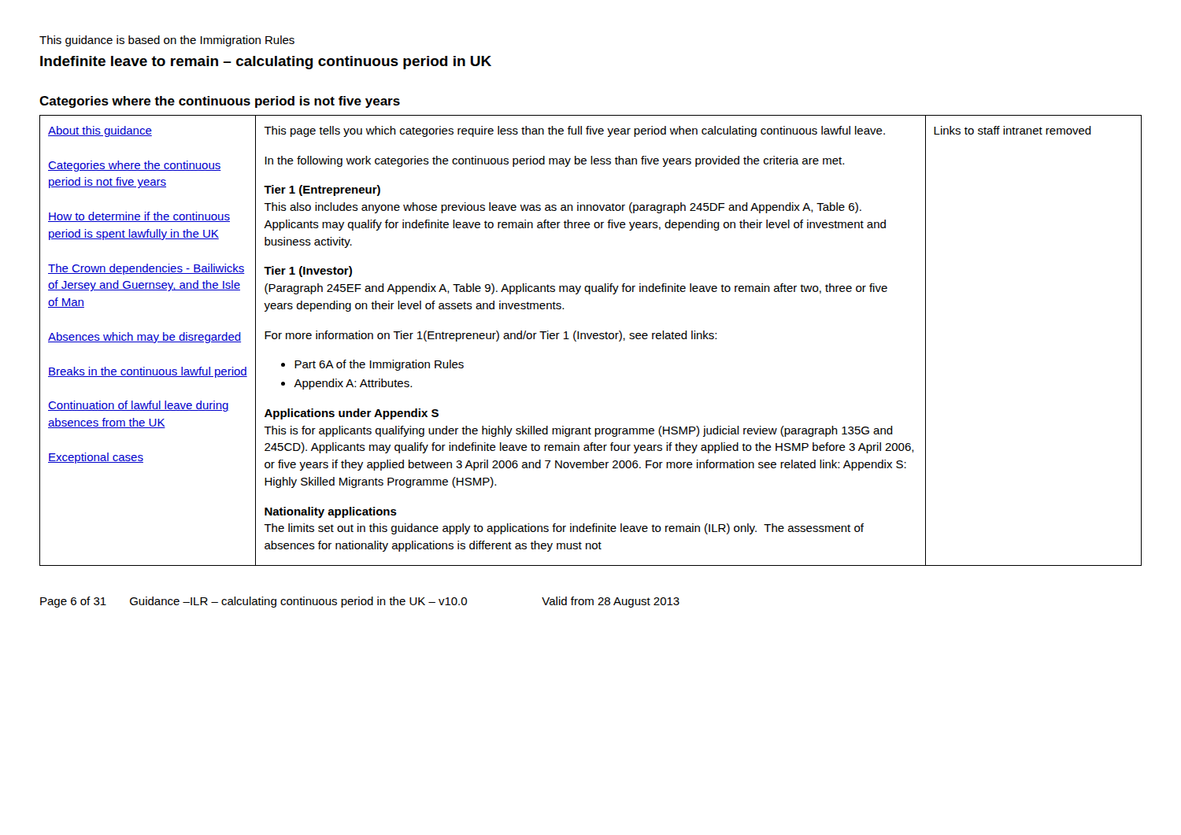This guidance is based on the Immigration Rules
Indefinite leave to remain – calculating continuous period in UK
Categories where the continuous period is not five years
| About this guidance Categories where the continuous period is not five years How to determine if the continuous period is spent lawfully in the UK The Crown dependencies - Bailiwicks of Jersey and Guernsey, and the Isle of Man Absences which may be disregarded Breaks in the continuous lawful period Continuation of lawful leave during absences from the UK Exceptional cases | This page tells you which categories require less than the full five year period when calculating continuous lawful leave. In the following work categories the continuous period may be less than five years provided the criteria are met. Tier 1 (Entrepreneur) This also includes anyone whose previous leave was as an innovator (paragraph 245DF and Appendix A, Table 6). Applicants may qualify for indefinite leave to remain after three or five years, depending on their level of investment and business activity. Tier 1 (Investor) (Paragraph 245EF and Appendix A, Table 9). Applicants may qualify for indefinite leave to remain after two, three or five years depending on their level of assets and investments. For more information on Tier 1(Entrepreneur) and/or Tier 1 (Investor), see related links: Part 6A of the Immigration Rules Appendix A: Attributes. Applications under Appendix S This is for applicants qualifying under the highly skilled migrant programme (HSMP) judicial review (paragraph 135G and 245CD). Applicants may qualify for indefinite leave to remain after four years if they applied to the HSMP before 3 April 2006, or five years if they applied between 3 April 2006 and 7 November 2006. For more information see related link: Appendix S: Highly Skilled Migrants Programme (HSMP). Nationality applications The limits set out in this guidance apply to applications for indefinite leave to remain (ILR) only. The assessment of absences for nationality applications is different as they must not | Links to staff intranet removed |
Page 6 of 31 Guidance –ILR – calculating continuous period in the UK – v10.0 Valid from 28 August 2013